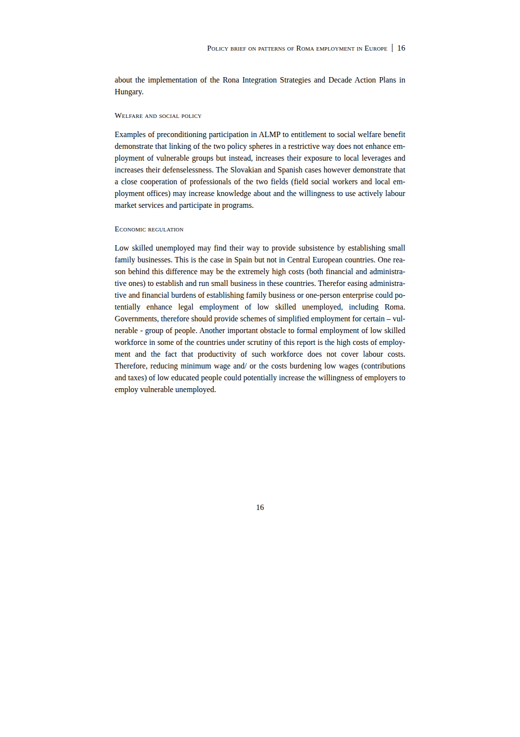Policy brief on patterns of Roma employment in Europe16
about the implementation of the Rona Integration Strategies and Decade Action Plans in Hungary.
Welfare and social policy
Examples of preconditioning participation in ALMP to entitlement to social welfare benefit demonstrate that linking of the two policy spheres in a restrictive way does not enhance employment of vulnerable groups but instead, increases their exposure to local leverages and increases their defenselessness. The Slovakian and Spanish cases however demonstrate that a close cooperation of professionals of the two fields (field social workers and local employment offices) may increase knowledge about and the willingness to use actively labour market services and participate in programs.
Economic regulation
Low skilled unemployed may find their way to provide subsistence by establishing small family businesses. This is the case in Spain but not in Central European countries. One reason behind this difference may be the extremely high costs (both financial and administrative ones) to establish and run small business in these countries. Therefor easing administrative and financial burdens of establishing family business or one-person enterprise could potentially enhance legal employment of low skilled unemployed, including Roma. Governments, therefore should provide schemes of simplified employment for certain – vulnerable - group of people. Another important obstacle to formal employment of low skilled workforce in some of the countries under scrutiny of this report is the high costs of employment and the fact that productivity of such workforce does not cover labour costs. Therefore, reducing minimum wage and/ or the costs burdening low wages (contributions and taxes) of low educated people could potentially increase the willingness of employers to employ vulnerable unemployed.
16